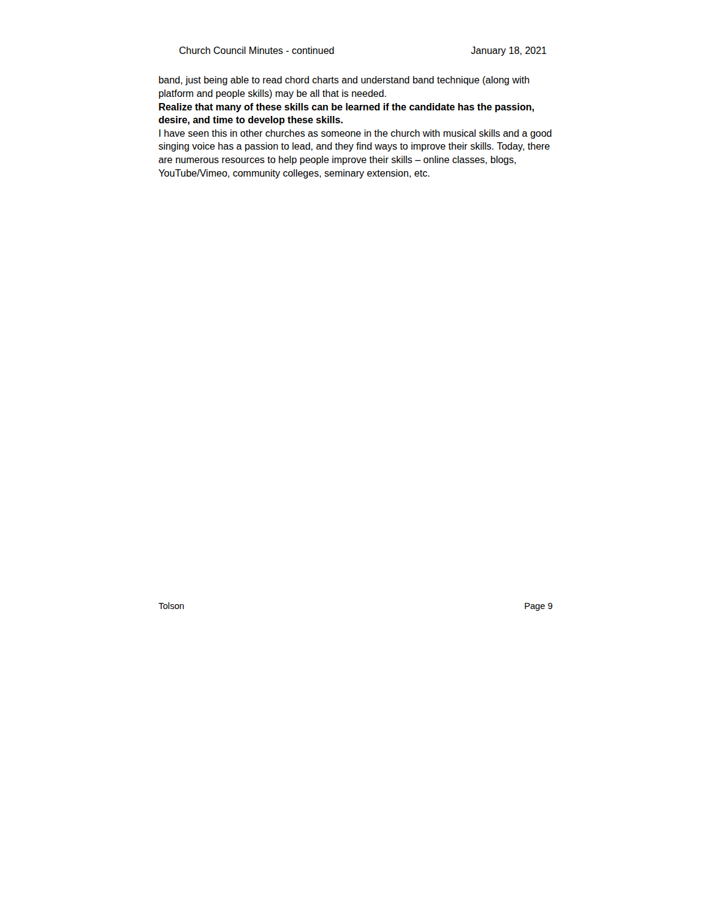Church Council Minutes - continued January 18, 2021
band, just being able to read chord charts and understand band technique (along with platform and people skills) may be all that is needed.
Realize that many of these skills can be learned if the candidate has the passion, desire, and time to develop these skills.
I have seen this in other churches as someone in the church with musical skills and a good singing voice has a passion to lead, and they find ways to improve their skills. Today, there are numerous resources to help people improve their skills – online classes, blogs, YouTube/Vimeo, community colleges, seminary extension, etc.
Tolson Page 9